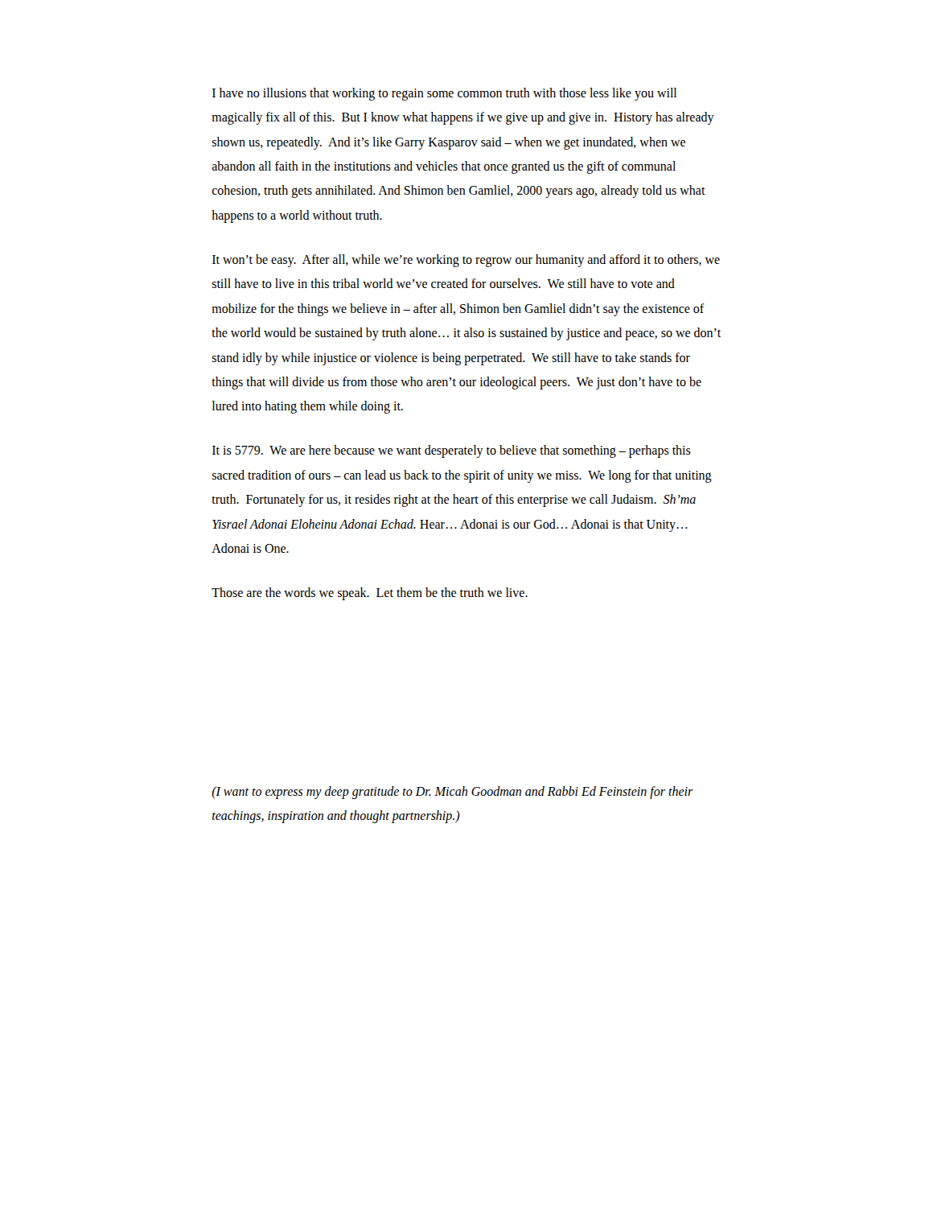I have no illusions that working to regain some common truth with those less like you will magically fix all of this. But I know what happens if we give up and give in. History has already shown us, repeatedly. And it’s like Garry Kasparov said – when we get inundated, when we abandon all faith in the institutions and vehicles that once granted us the gift of communal cohesion, truth gets annihilated. And Shimon ben Gamliel, 2000 years ago, already told us what happens to a world without truth.
It won’t be easy. After all, while we’re working to regrow our humanity and afford it to others, we still have to live in this tribal world we’ve created for ourselves. We still have to vote and mobilize for the things we believe in – after all, Shimon ben Gamliel didn’t say the existence of the world would be sustained by truth alone… it also is sustained by justice and peace, so we don’t stand idly by while injustice or violence is being perpetrated. We still have to take stands for things that will divide us from those who aren’t our ideological peers. We just don’t have to be lured into hating them while doing it.
It is 5779. We are here because we want desperately to believe that something – perhaps this sacred tradition of ours – can lead us back to the spirit of unity we miss. We long for that uniting truth. Fortunately for us, it resides right at the heart of this enterprise we call Judaism. Sh’ma Yisrael Adonai Eloheinu Adonai Echad. Hear… Adonai is our God… Adonai is that Unity… Adonai is One.
Those are the words we speak. Let them be the truth we live.
(I want to express my deep gratitude to Dr. Micah Goodman and Rabbi Ed Feinstein for their teachings, inspiration and thought partnership.)